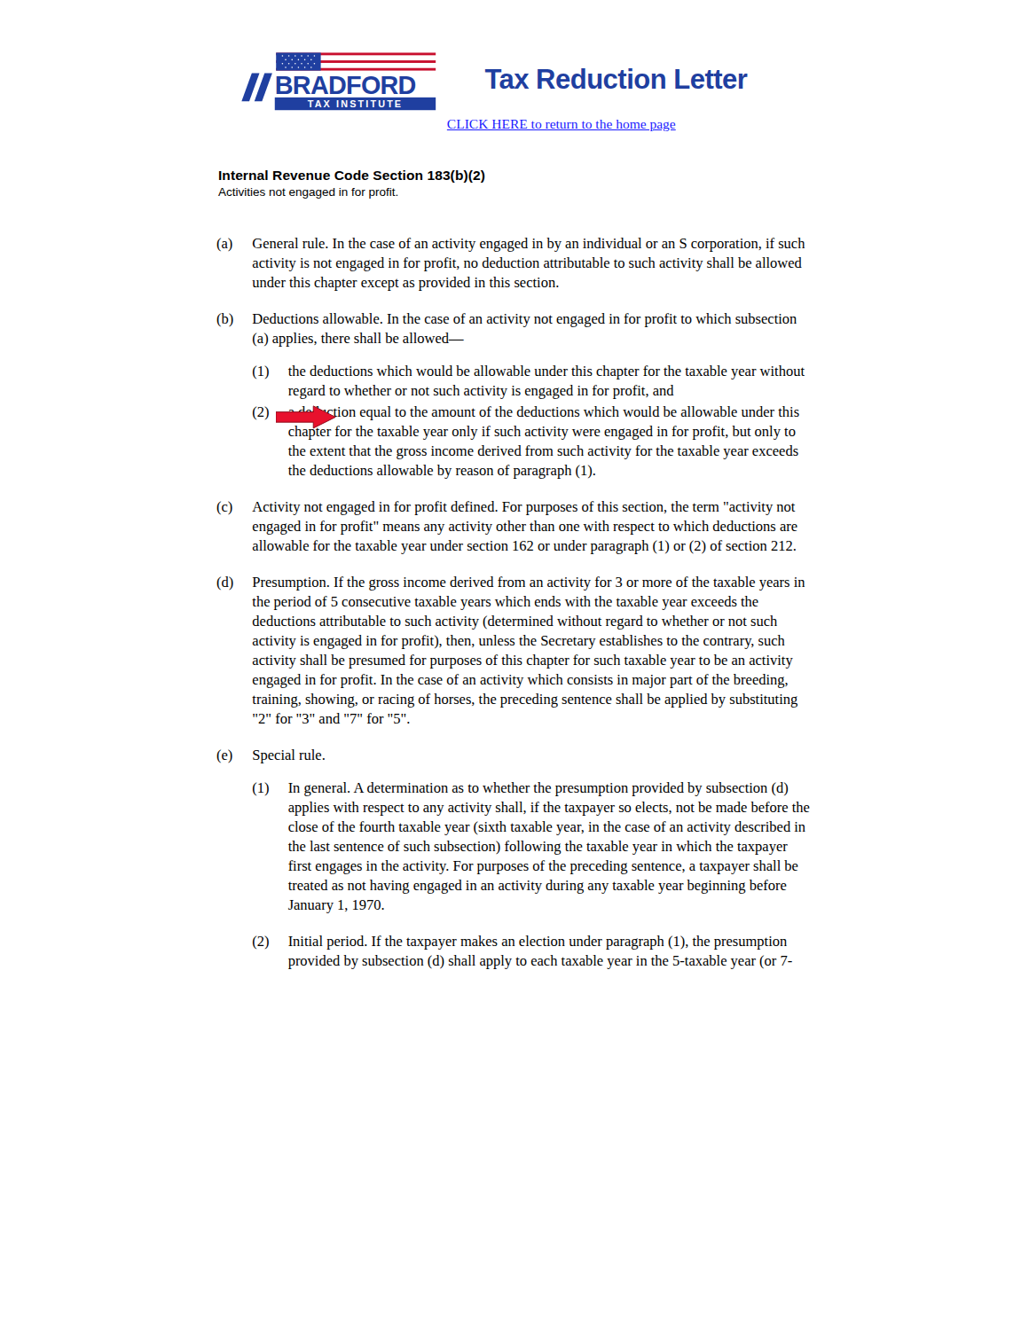BRADFORD TAX INSTITUTE
Tax Reduction Letter
CLICK HERE to return to the home page
Internal Revenue Code Section 183(b)(2)
Activities not engaged in for profit.
(a)
General rule. In the case of an activity engaged in by an individual or an S corporation, if such activity is not engaged in for profit, no deduction attributable to such activity shall be allowed under this chapter except as provided in this section.
(b)
Deductions allowable. In the case of an activity not engaged in for profit to which subsection (a) applies, there shall be allowed—
(1)
the deductions which would be allowable under this chapter for the taxable year without regard to whether or not such activity is engaged in for profit, and
(2)
a deduction equal to the amount of the deductions which would be allowable under this chapter for the taxable year only if such activity were engaged in for profit, but only to the extent that the gross income derived from such activity for the taxable year exceeds the deductions allowable by reason of paragraph (1).
(c)
Activity not engaged in for profit defined. For purposes of this section, the term "activity not engaged in for profit" means any activity other than one with respect to which deductions are allowable for the taxable year under section 162 or under paragraph (1) or (2) of section 212.
(d)
Presumption. If the gross income derived from an activity for 3 or more of the taxable years in the period of 5 consecutive taxable years which ends with the taxable year exceeds the deductions attributable to such activity (determined without regard to whether or not such activity is engaged in for profit), then, unless the Secretary establishes to the contrary, such activity shall be presumed for purposes of this chapter for such taxable year to be an activity engaged in for profit. In the case of an activity which consists in major part of the breeding, training, showing, or racing of horses, the preceding sentence shall be applied by substituting "2" for "3" and "7" for "5".
(e)
Special rule.
(1)
In general. A determination as to whether the presumption provided by subsection (d) applies with respect to any activity shall, if the taxpayer so elects, not be made before the close of the fourth taxable year (sixth taxable year, in the case of an activity described in the last sentence of such subsection) following the taxable year in which the taxpayer first engages in the activity. For purposes of the preceding sentence, a taxpayer shall be treated as not having engaged in an activity during any taxable year beginning before January 1, 1970.
(2)
Initial period. If the taxpayer makes an election under paragraph (1), the presumption provided by subsection (d) shall apply to each taxable year in the 5-taxable year (or 7-